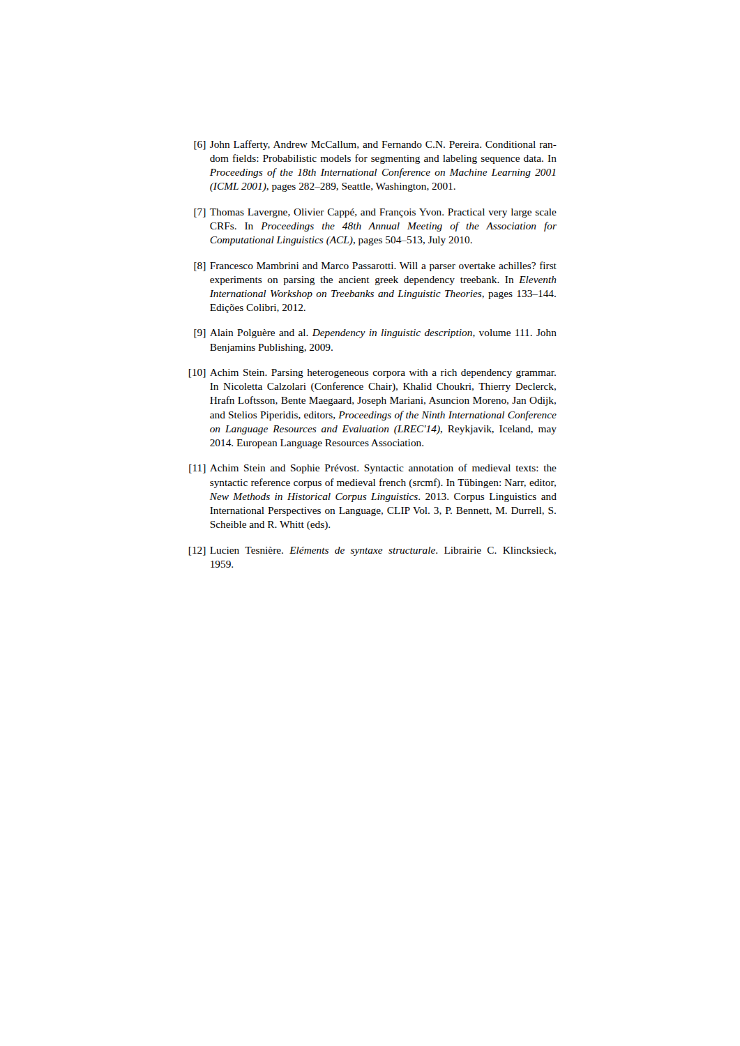[6] John Lafferty, Andrew McCallum, and Fernando C.N. Pereira. Conditional random fields: Probabilistic models for segmenting and labeling sequence data. In Proceedings of the 18th International Conference on Machine Learning 2001 (ICML 2001), pages 282–289, Seattle, Washington, 2001.
[7] Thomas Lavergne, Olivier Cappé, and François Yvon. Practical very large scale CRFs. In Proceedings the 48th Annual Meeting of the Association for Computational Linguistics (ACL), pages 504–513, July 2010.
[8] Francesco Mambrini and Marco Passarotti. Will a parser overtake achilles? first experiments on parsing the ancient greek dependency treebank. In Eleventh International Workshop on Treebanks and Linguistic Theories, pages 133–144. Edições Colibri, 2012.
[9] Alain Polguère and al. Dependency in linguistic description, volume 111. John Benjamins Publishing, 2009.
[10] Achim Stein. Parsing heterogeneous corpora with a rich dependency grammar. In Nicoletta Calzolari (Conference Chair), Khalid Choukri, Thierry Declerck, Hrafn Loftsson, Bente Maegaard, Joseph Mariani, Asuncion Moreno, Jan Odijk, and Stelios Piperidis, editors, Proceedings of the Ninth International Conference on Language Resources and Evaluation (LREC'14), Reykjavik, Iceland, may 2014. European Language Resources Association.
[11] Achim Stein and Sophie Prévost. Syntactic annotation of medieval texts: the syntactic reference corpus of medieval french (srcmf). In Tübingen: Narr, editor, New Methods in Historical Corpus Linguistics. 2013. Corpus Linguistics and International Perspectives on Language, CLIP Vol. 3, P. Bennett, M. Durrell, S. Scheible and R. Whitt (eds).
[12] Lucien Tesnière. Eléments de syntaxe structurale. Librairie C. Klincksieck, 1959.